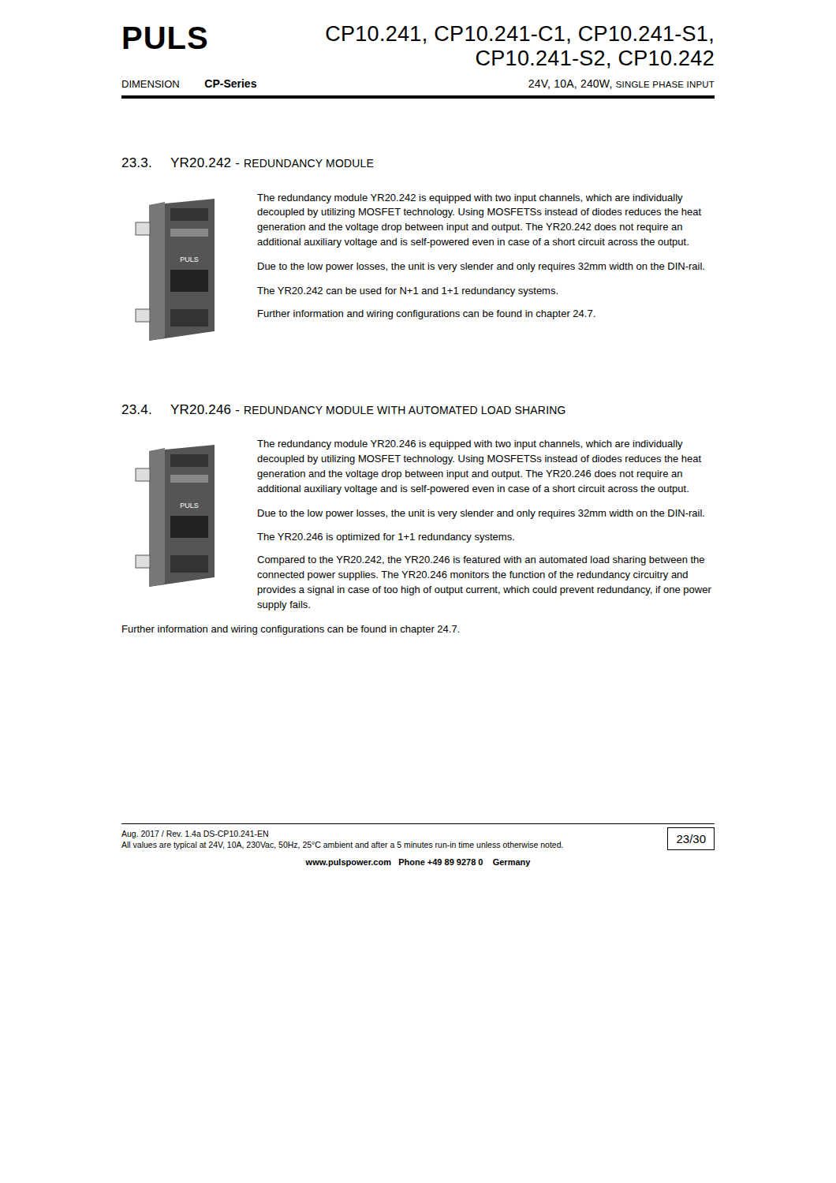PULS
CP10.241, CP10.241-C1, CP10.241-S1,
CP10.241-S2, CP10.242
DIMENSION CP-Series
24V, 10A, 240W, Single Phase Input
23.3. YR20.242 - Redundancy Module
The redundancy module YR20.242 is equipped with two input channels, which are individually decoupled by utilizing MOSFET technology. Using MOSFETSs instead of diodes reduces the heat generation and the voltage drop between input and output. The YR20.242 does not require an additional auxiliary voltage and is self-powered even in case of a short circuit across the output.
Due to the low power losses, the unit is very slender and only requires 32mm width on the DIN-rail.
The YR20.242 can be used for N+1 and 1+1 redundancy systems.
Further information and wiring configurations can be found in chapter 24.7.
23.4. YR20.246 - Redundancy Module with Automated Load Sharing
The redundancy module YR20.246 is equipped with two input channels, which are individually decoupled by utilizing MOSFET technology. Using MOSFETSs instead of diodes reduces the heat generation and the voltage drop between input and output. The YR20.246 does not require an additional auxiliary voltage and is self-powered even in case of a short circuit across the output.
Due to the low power losses, the unit is very slender and only requires 32mm width on the DIN-rail.
The YR20.246 is optimized for 1+1 redundancy systems.
Compared to the YR20.242, the YR20.246 is featured with an automated load sharing between the connected power supplies. The YR20.246 monitors the function of the redundancy circuitry and provides a signal in case of too high of output current, which could prevent redundancy, if one power supply fails.
Further information and wiring configurations can be found in chapter 24.7.
Aug. 2017 / Rev. 1.4a DS-CP10.241-EN
All values are typical at 24V, 10A, 230Vac, 50Hz, 25°C ambient and after a 5 minutes run-in time unless otherwise noted.
23/30
www.pulspower.com Phone +49 89 9278 0 Germany